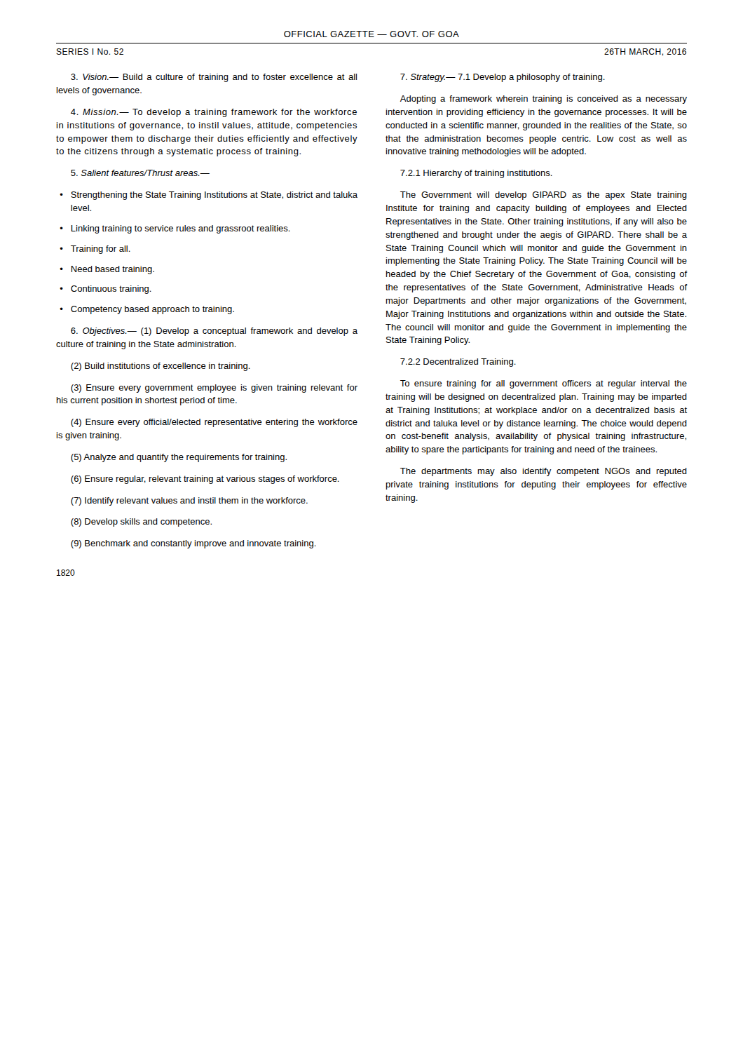OFFICIAL GAZETTE — GOVT. OF GOA
SERIES I No. 52 26TH MARCH, 2016
3. Vision.— Build a culture of training and to foster excellence at all levels of governance.
4. Mission.— To develop a training framework for the workforce in institutions of governance, to instil values, attitude, competencies to empower them to discharge their duties efficiently and effectively to the citizens through a systematic process of training.
5. Salient features/Thrust areas.—
Strengthening the State Training Institutions at State, district and taluka level.
Linking training to service rules and grassroot realities.
Training for all.
Need based training.
Continuous training.
Competency based approach to training.
6. Objectives.— (1) Develop a conceptual framework and develop a culture of training in the State administration.
(2) Build institutions of excellence in training.
(3) Ensure every government employee is given training relevant for his current position in shortest period of time.
(4) Ensure every official/elected representative entering the workforce is given training.
(5) Analyze and quantify the requirements for training.
(6) Ensure regular, relevant training at various stages of workforce.
(7) Identify relevant values and instil them in the workforce.
(8) Develop skills and competence.
(9) Benchmark and constantly improve and innovate training.
1820
7. Strategy.— 7.1 Develop a philosophy of training.
Adopting a framework wherein training is conceived as a necessary intervention in providing efficiency in the governance processes. It will be conducted in a scientific manner, grounded in the realities of the State, so that the administration becomes people centric. Low cost as well as innovative training methodologies will be adopted.
7.2.1 Hierarchy of training institutions.
The Government will develop GIPARD as the apex State training Institute for training and capacity building of employees and Elected Representatives in the State. Other training institutions, if any will also be strengthened and brought under the aegis of GIPARD. There shall be a State Training Council which will monitor and guide the Government in implementing the State Training Policy. The State Training Council will be headed by the Chief Secretary of the Government of Goa, consisting of the representatives of the State Government, Administrative Heads of major Departments and other major organizations of the Government, Major Training Institutions and organizations within and outside the State. The council will monitor and guide the Government in implementing the State Training Policy.
7.2.2 Decentralized Training.
To ensure training for all government officers at regular interval the training will be designed on decentralized plan. Training may be imparted at Training Institutions; at workplace and/or on a decentralized basis at district and taluka level or by distance learning. The choice would depend on cost-benefit analysis, availability of physical training infrastructure, ability to spare the participants for training and need of the trainees.
The departments may also identify competent NGOs and reputed private training institutions for deputing their employees for effective training.